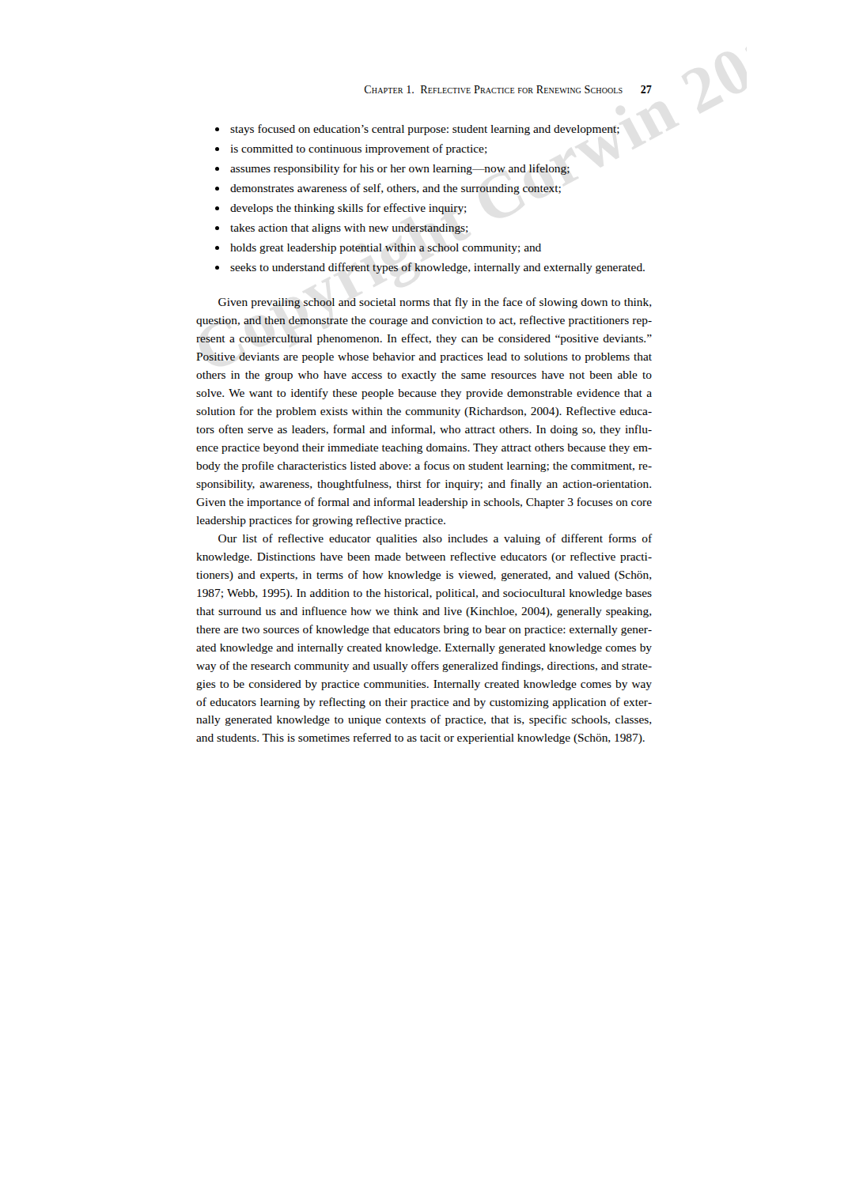Copyright Corwin 2016
Chapter 1. Reflective Practice for Renewing Schools 27
stays focused on education’s central purpose: student learning and development;
is committed to continuous improvement of practice;
assumes responsibility for his or her own learning—now and lifelong;
demonstrates awareness of self, others, and the surrounding context;
develops the thinking skills for effective inquiry;
takes action that aligns with new understandings;
holds great leadership potential within a school community; and
seeks to understand different types of knowledge, internally and externally generated.
Given prevailing school and societal norms that fly in the face of slowing down to think, question, and then demonstrate the courage and conviction to act, reflective practitioners represent a countercultural phenomenon. In effect, they can be considered “positive deviants.” Positive deviants are people whose behavior and practices lead to solutions to problems that others in the group who have access to exactly the same resources have not been able to solve. We want to identify these people because they provide demonstrable evidence that a solution for the problem exists within the community (Richardson, 2004). Reflective educators often serve as leaders, formal and informal, who attract others. In doing so, they influence practice beyond their immediate teaching domains. They attract others because they embody the profile characteristics listed above: a focus on student learning; the commitment, responsibility, awareness, thoughtfulness, thirst for inquiry; and finally an action-orientation. Given the importance of formal and informal leadership in schools, Chapter 3 focuses on core leadership practices for growing reflective practice.
Our list of reflective educator qualities also includes a valuing of different forms of knowledge. Distinctions have been made between reflective educators (or reflective practitioners) and experts, in terms of how knowledge is viewed, generated, and valued (Schön, 1987; Webb, 1995). In addition to the historical, political, and sociocultural knowledge bases that surround us and influence how we think and live (Kinchloe, 2004), generally speaking, there are two sources of knowledge that educators bring to bear on practice: externally generated knowledge and internally created knowledge. Externally generated knowledge comes by way of the research community and usually offers generalized findings, directions, and strategies to be considered by practice communities. Internally created knowledge comes by way of educators learning by reflecting on their practice and by customizing application of externally generated knowledge to unique contexts of practice, that is, specific schools, classes, and students. This is sometimes referred to as tacit or experiential knowledge (Schön, 1987).